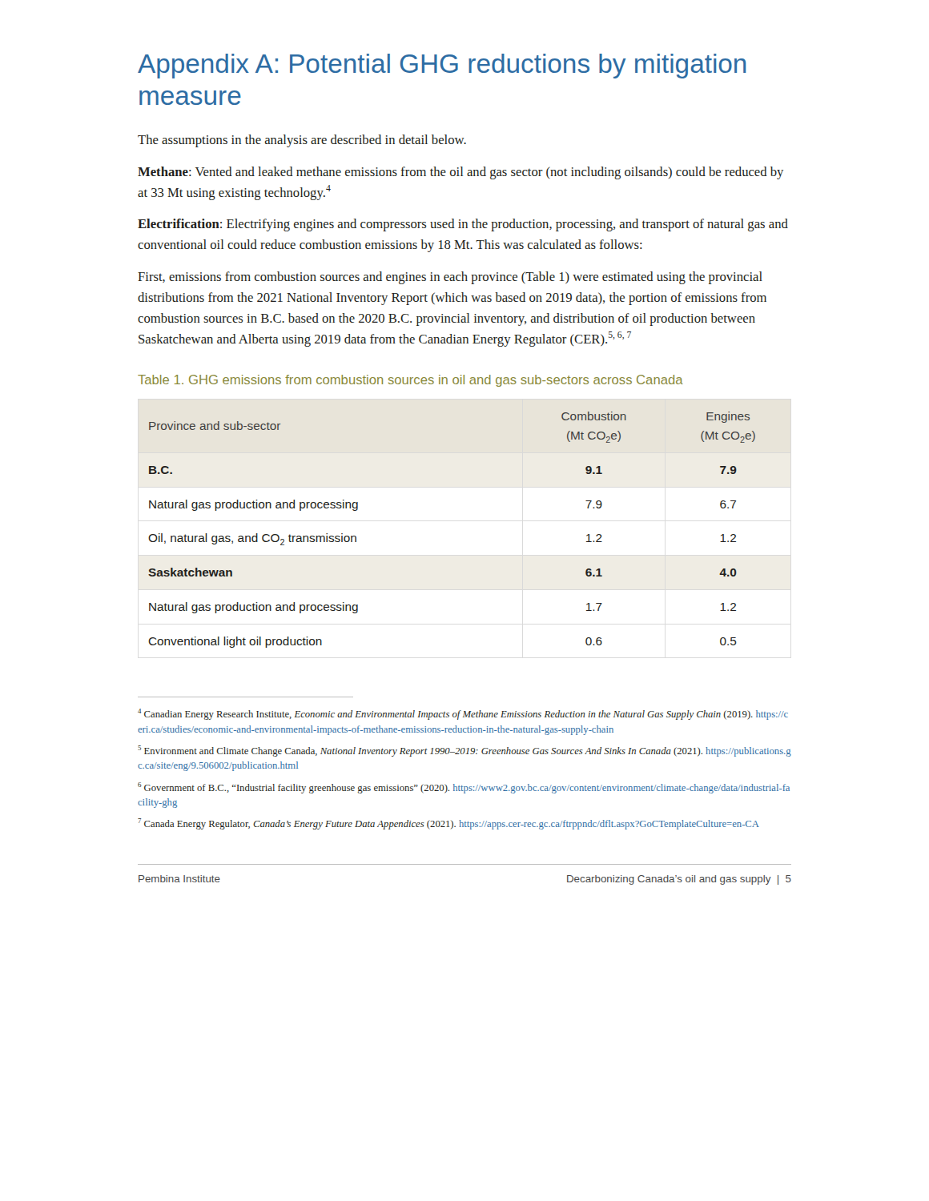Appendix A: Potential GHG reductions by mitigation measure
The assumptions in the analysis are described in detail below.
Methane: Vented and leaked methane emissions from the oil and gas sector (not including oilsands) could be reduced by at 33 Mt using existing technology.4
Electrification: Electrifying engines and compressors used in the production, processing, and transport of natural gas and conventional oil could reduce combustion emissions by 18 Mt. This was calculated as follows:
First, emissions from combustion sources and engines in each province (Table 1) were estimated using the provincial distributions from the 2021 National Inventory Report (which was based on 2019 data), the portion of emissions from combustion sources in B.C. based on the 2020 B.C. provincial inventory, and distribution of oil production between Saskatchewan and Alberta using 2019 data from the Canadian Energy Regulator (CER).5, 6, 7
Table 1. GHG emissions from combustion sources in oil and gas sub-sectors across Canada
| Province and sub-sector | Combustion (Mt CO 2 e) | Engines (Mt CO 2 e) |
| --- | --- | --- |
| B.C. | 9.1 | 7.9 |
| Natural gas production and processing | 7.9 | 6.7 |
| Oil, natural gas, and CO 2 transmission | 1.2 | 1.2 |
| Saskatchewan | 6.1 | 4.0 |
| Natural gas production and processing | 1.7 | 1.2 |
| Conventional light oil production | 0.6 | 0.5 |
4 Canadian Energy Research Institute, Economic and Environmental Impacts of Methane Emissions Reduction in the Natural Gas Supply Chain (2019). https://ceri.ca/studies/economic-and-environmental-impacts-of-methane-emissions-reduction-in-the-natural-gas-supply-chain
5 Environment and Climate Change Canada, National Inventory Report 1990–2019: Greenhouse Gas Sources And Sinks In Canada (2021). https://publications.gc.ca/site/eng/9.506002/publication.html
6 Government of B.C., “Industrial facility greenhouse gas emissions” (2020). https://www2.gov.bc.ca/gov/content/environment/climate-change/data/industrial-facility-ghg
7 Canada Energy Regulator, Canada’s Energy Future Data Appendices (2021). https://apps.cer-rec.gc.ca/ftrppndc/dflt.aspx?GoCTemplateCulture=en-CA
Pembina Institute Decarbonizing Canada’s oil and gas supply | 5